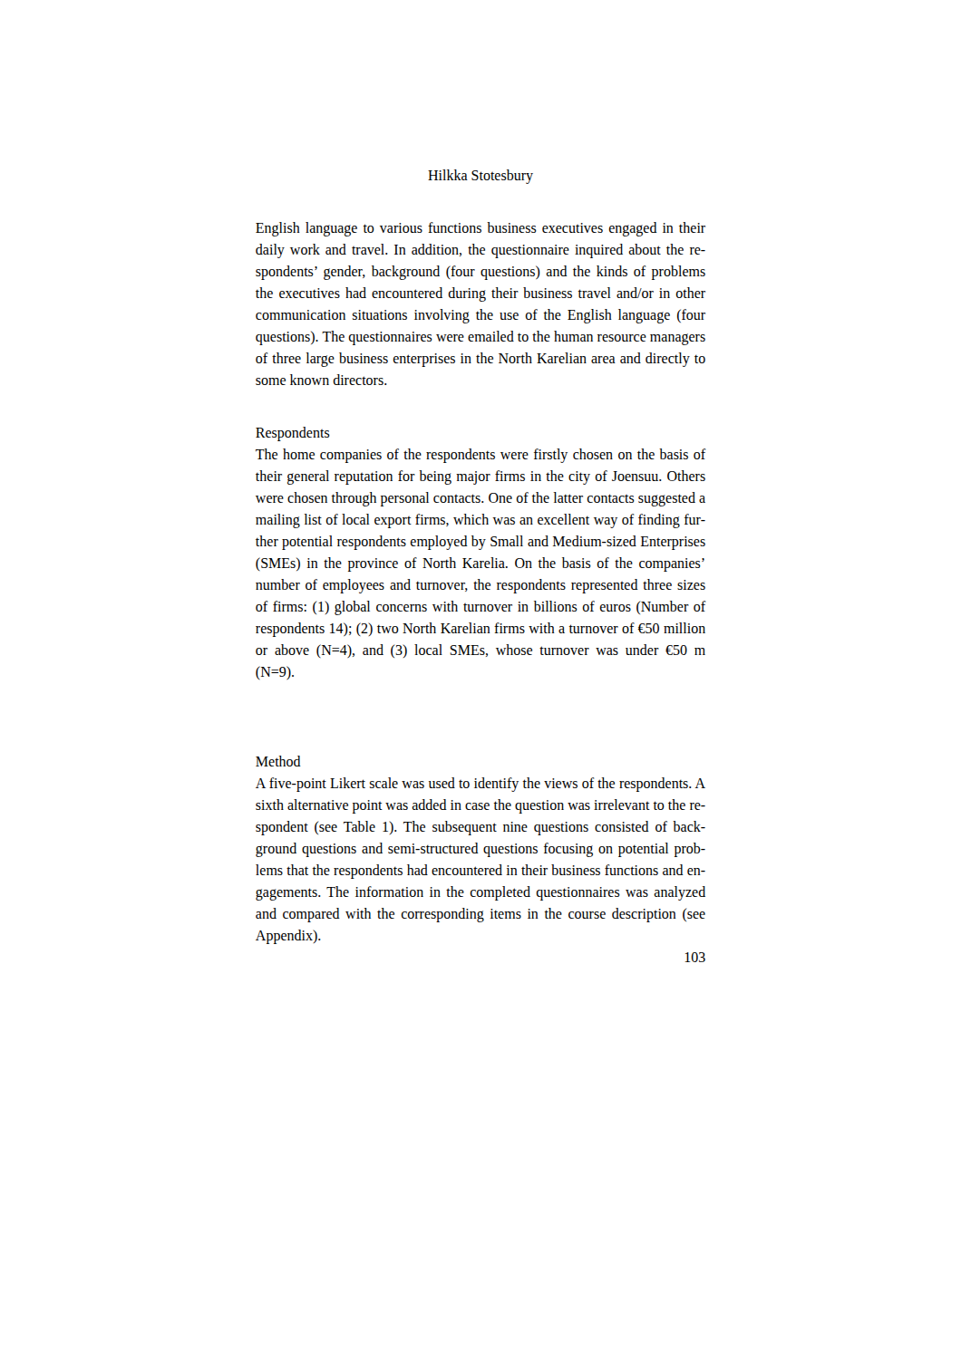Hilkka Stotesbury
English language to various functions business executives engaged in their daily work and travel. In addition, the questionnaire inquired about the respondents’ gender, background (four questions) and the kinds of problems the executives had encountered during their business travel and/or in other communication situations involving the use of the English language (four questions). The questionnaires were emailed to the human resource managers of three large business enterprises in the North Karelian area and directly to some known directors.
Respondents
The home companies of the respondents were firstly chosen on the basis of their general reputation for being major firms in the city of Joensuu. Others were chosen through personal contacts. One of the latter contacts suggested a mailing list of local export firms, which was an excellent way of finding further potential respondents employed by Small and Medium-sized Enterprises (SMEs) in the province of North Karelia. On the basis of the companies’ number of employees and turnover, the respondents represented three sizes of firms: (1) global concerns with turnover in billions of euros (Number of respondents 14); (2) two North Karelian firms with a turnover of €50 million or above (N=4), and (3) local SMEs, whose turnover was under €50 m (N=9).
Method
A five-point Likert scale was used to identify the views of the respondents. A sixth alternative point was added in case the question was irrelevant to the respondent (see Table 1). The subsequent nine questions consisted of background questions and semi-structured questions focusing on potential problems that the respondents had encountered in their business functions and engagements. The information in the completed questionnaires was analyzed and compared with the corresponding items in the course description (see Appendix).
103